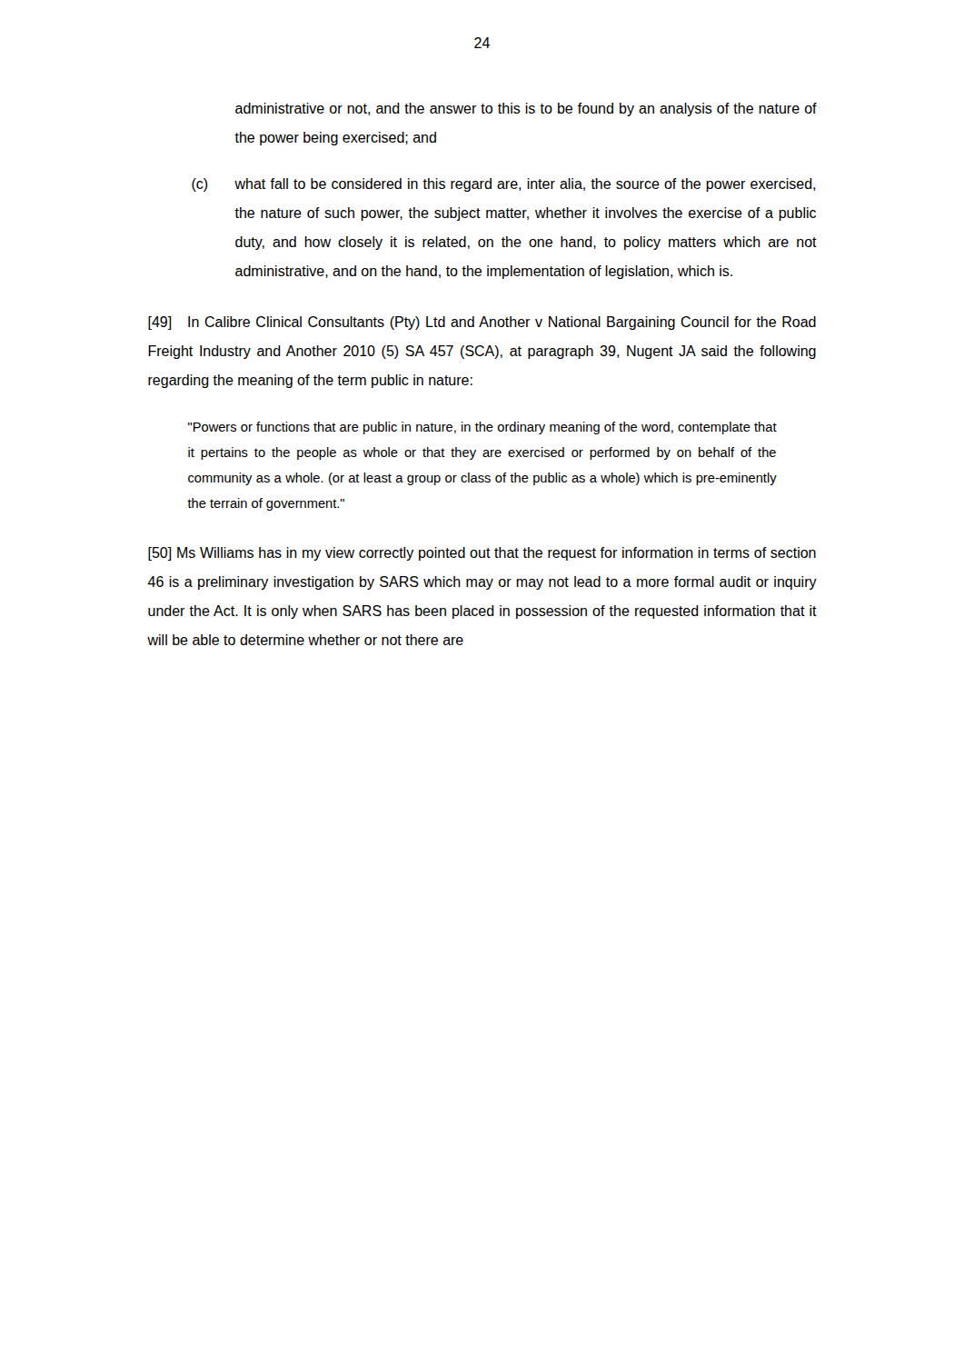24
administrative or not, and the answer to this is to be found by an analysis of the nature of the power being exercised; and
(c)
what fall to be considered in this regard are, inter alia, the source of the power exercised, the nature of such power, the subject matter, whether it involves the exercise of a public duty, and how closely it is related, on the one hand, to policy matters which are not administrative, and on the hand, to the implementation of legislation, which is.
[49] In Calibre Clinical Consultants (Pty) Ltd and Another v National Bargaining Council for the Road Freight Industry and Another 2010 (5) SA 457 (SCA), at paragraph 39, Nugent JA said the following regarding the meaning of the term public in nature:
"Powers or functions that are public in nature, in the ordinary meaning of the word, contemplate that it pertains to the people as whole or that they are exercised or performed by on behalf of the community as a whole. (or at least a group or class of the public as a whole) which is pre-eminently the terrain of government."
[50] Ms Williams has in my view correctly pointed out that the request for information in terms of section 46 is a preliminary investigation by SARS which may or may not lead to a more formal audit or inquiry under the Act. It is only when SARS has been placed in possession of the requested information that it will be able to determine whether or not there are